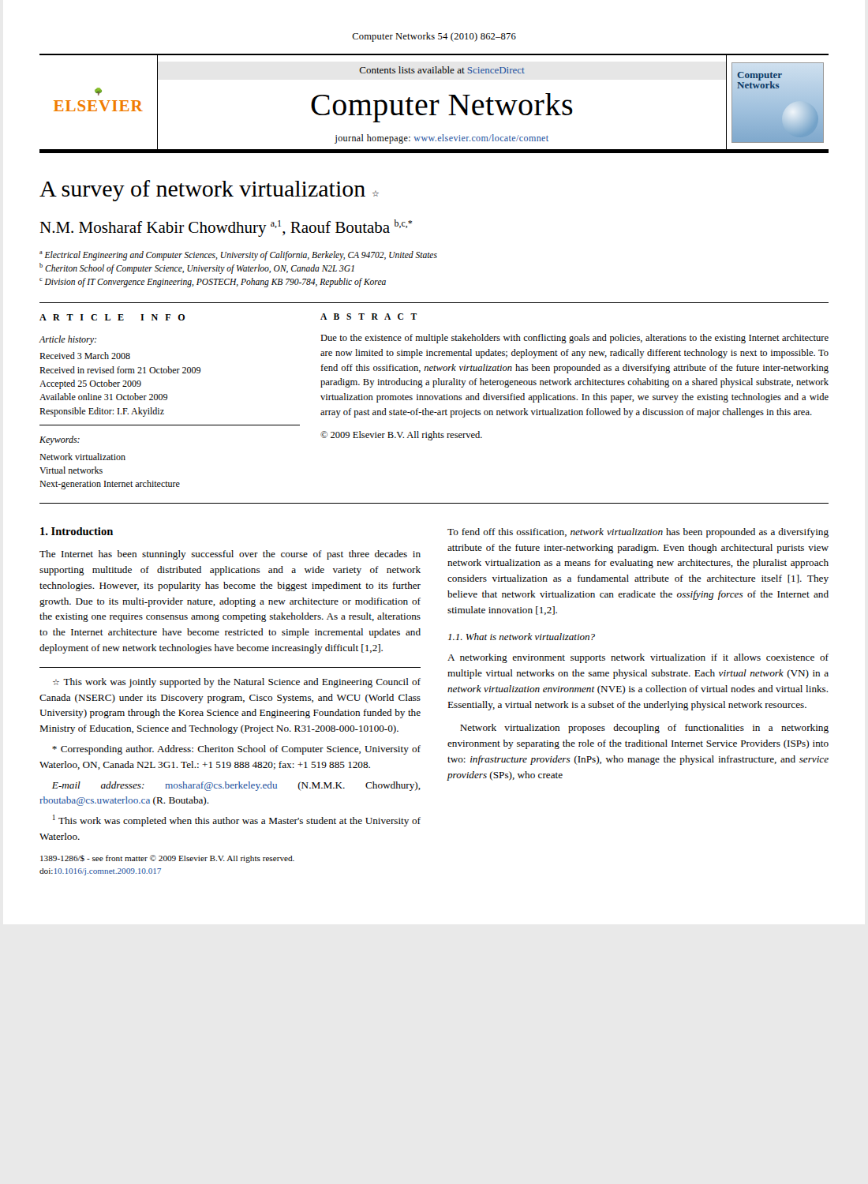Computer Networks 54 (2010) 862–876
🌳
ELSEVIER
Contents lists available at ScienceDirect
Computer Networks
journal homepage: www.elsevier.com/locate/comnet
Computer
Networks
A survey of network virtualization ☆
N.M. Mosharaf Kabir Chowdhury a,1, Raouf Boutaba b,c,*
a Electrical Engineering and Computer Sciences, University of California, Berkeley, CA 94702, United States
b Cheriton School of Computer Science, University of Waterloo, ON, Canada N2L 3G1
c Division of IT Convergence Engineering, POSTECH, Pohang KB 790-784, Republic of Korea
A R T I C L E I N F O
Article history:
Received 3 March 2008
Received in revised form 21 October 2009
Accepted 25 October 2009
Available online 31 October 2009
Responsible Editor: I.F. Akyildiz
Keywords:
Network virtualization
Virtual networks
Next-generation Internet architecture
A B S T R A C T
Due to the existence of multiple stakeholders with conflicting goals and policies, alterations to the existing Internet architecture are now limited to simple incremental updates; deployment of any new, radically different technology is next to impossible. To fend off this ossification, network virtualization has been propounded as a diversifying attribute of the future inter-networking paradigm. By introducing a plurality of heterogeneous network architectures cohabiting on a shared physical substrate, network virtualization promotes innovations and diversified applications. In this paper, we survey the existing technologies and a wide array of past and state-of-the-art projects on network virtualization followed by a discussion of major challenges in this area.
© 2009 Elsevier B.V. All rights reserved.
1. Introduction
The Internet has been stunningly successful over the course of past three decades in supporting multitude of distributed applications and a wide variety of network technologies. However, its popularity has become the biggest impediment to its further growth. Due to its multi-provider nature, adopting a new architecture or modification of the existing one requires consensus among competing stakeholders. As a result, alterations to the Internet architecture have become restricted to simple incremental updates and deployment of new network technologies have become increasingly difficult [1,2].
☆ This work was jointly supported by the Natural Science and Engineering Council of Canada (NSERC) under its Discovery program, Cisco Systems, and WCU (World Class University) program through the Korea Science and Engineering Foundation funded by the Ministry of Education, Science and Technology (Project No. R31-2008-000-10100-0).
* Corresponding author. Address: Cheriton School of Computer Science, University of Waterloo, ON, Canada N2L 3G1. Tel.: +1 519 888 4820; fax: +1 519 885 1208.
E-mail addresses: mosharaf@cs.berkeley.edu (N.M.M.K. Chowdhury), rboutaba@cs.uwaterloo.ca (R. Boutaba).
1 This work was completed when this author was a Master's student at the University of Waterloo.
1389-1286/$ - see front matter © 2009 Elsevier B.V. All rights reserved.
doi:10.1016/j.comnet.2009.10.017
To fend off this ossification, network virtualization has been propounded as a diversifying attribute of the future inter-networking paradigm. Even though architectural purists view network virtualization as a means for evaluating new architectures, the pluralist approach considers virtualization as a fundamental attribute of the architecture itself [1]. They believe that network virtualization can eradicate the ossifying forces of the Internet and stimulate innovation [1,2].
1.1. What is network virtualization?
A networking environment supports network virtualization if it allows coexistence of multiple virtual networks on the same physical substrate. Each virtual network (VN) in a network virtualization environment (NVE) is a collection of virtual nodes and virtual links. Essentially, a virtual network is a subset of the underlying physical network resources.
Network virtualization proposes decoupling of functionalities in a networking environment by separating the role of the traditional Internet Service Providers (ISPs) into two: infrastructure providers (InPs), who manage the physical infrastructure, and service providers (SPs), who create